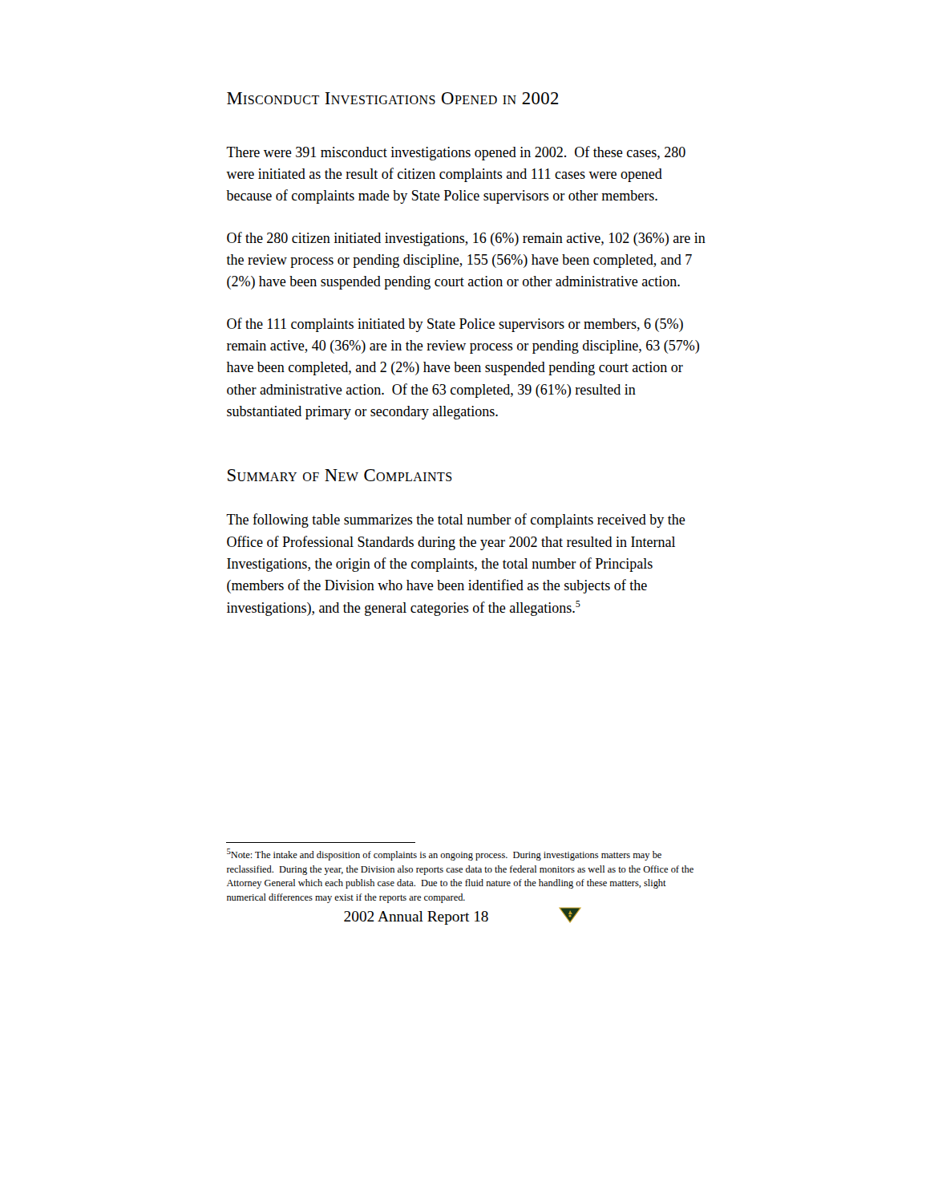Misconduct Investigations Opened in 2002
There were 391 misconduct investigations opened in 2002. Of these cases, 280 were initiated as the result of citizen complaints and 111 cases were opened because of complaints made by State Police supervisors or other members.
Of the 280 citizen initiated investigations, 16 (6%) remain active, 102 (36%) are in the review process or pending discipline, 155 (56%) have been completed, and 7 (2%) have been suspended pending court action or other administrative action.
Of the 111 complaints initiated by State Police supervisors or members, 6 (5%) remain active, 40 (36%) are in the review process or pending discipline, 63 (57%) have been completed, and 2 (2%) have been suspended pending court action or other administrative action. Of the 63 completed, 39 (61%) resulted in substantiated primary or secondary allegations.
Summary of New Complaints
The following table summarizes the total number of complaints received by the Office of Professional Standards during the year 2002 that resulted in Internal Investigations, the origin of the complaints, the total number of Principals (members of the Division who have been identified as the subjects of the investigations), and the general categories of the allegations.5
5Note: The intake and disposition of complaints is an ongoing process. During investigations matters may be reclassified. During the year, the Division also reports case data to the federal monitors as well as to the Office of the Attorney General which each publish case data. Due to the fluid nature of the handling of these matters, slight numerical differences may exist if the reports are compared.
2002 Annual Report 18